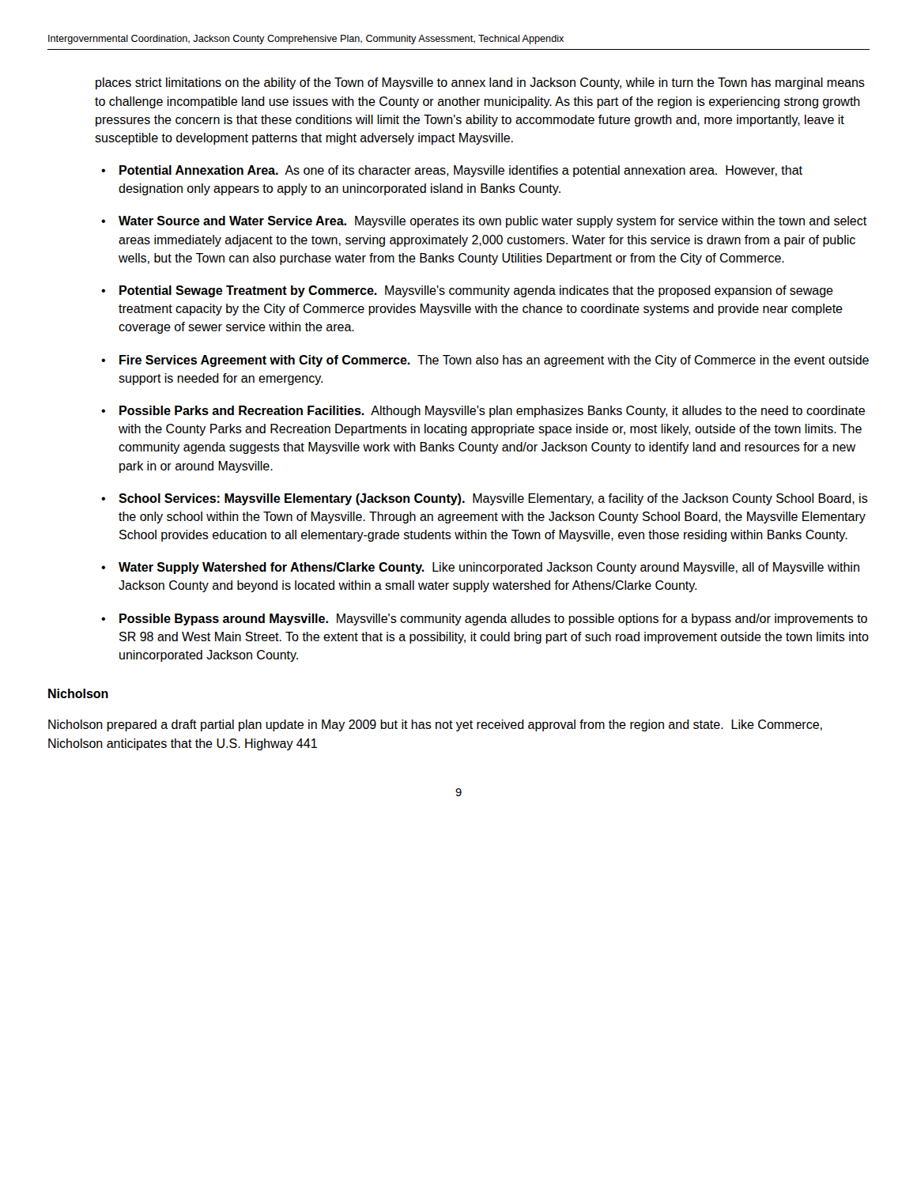Intergovernmental Coordination, Jackson County Comprehensive Plan, Community Assessment, Technical Appendix
places strict limitations on the ability of the Town of Maysville to annex land in Jackson County, while in turn the Town has marginal means to challenge incompatible land use issues with the County or another municipality. As this part of the region is experiencing strong growth pressures the concern is that these conditions will limit the Town's ability to accommodate future growth and, more importantly, leave it susceptible to development patterns that might adversely impact Maysville.
Potential Annexation Area. As one of its character areas, Maysville identifies a potential annexation area. However, that designation only appears to apply to an unincorporated island in Banks County.
Water Source and Water Service Area. Maysville operates its own public water supply system for service within the town and select areas immediately adjacent to the town, serving approximately 2,000 customers. Water for this service is drawn from a pair of public wells, but the Town can also purchase water from the Banks County Utilities Department or from the City of Commerce.
Potential Sewage Treatment by Commerce. Maysville's community agenda indicates that the proposed expansion of sewage treatment capacity by the City of Commerce provides Maysville with the chance to coordinate systems and provide near complete coverage of sewer service within the area.
Fire Services Agreement with City of Commerce. The Town also has an agreement with the City of Commerce in the event outside support is needed for an emergency.
Possible Parks and Recreation Facilities. Although Maysville's plan emphasizes Banks County, it alludes to the need to coordinate with the County Parks and Recreation Departments in locating appropriate space inside or, most likely, outside of the town limits. The community agenda suggests that Maysville work with Banks County and/or Jackson County to identify land and resources for a new park in or around Maysville.
School Services: Maysville Elementary (Jackson County). Maysville Elementary, a facility of the Jackson County School Board, is the only school within the Town of Maysville. Through an agreement with the Jackson County School Board, the Maysville Elementary School provides education to all elementary-grade students within the Town of Maysville, even those residing within Banks County.
Water Supply Watershed for Athens/Clarke County. Like unincorporated Jackson County around Maysville, all of Maysville within Jackson County and beyond is located within a small water supply watershed for Athens/Clarke County.
Possible Bypass around Maysville. Maysville's community agenda alludes to possible options for a bypass and/or improvements to SR 98 and West Main Street. To the extent that is a possibility, it could bring part of such road improvement outside the town limits into unincorporated Jackson County.
Nicholson
Nicholson prepared a draft partial plan update in May 2009 but it has not yet received approval from the region and state. Like Commerce, Nicholson anticipates that the U.S. Highway 441
9